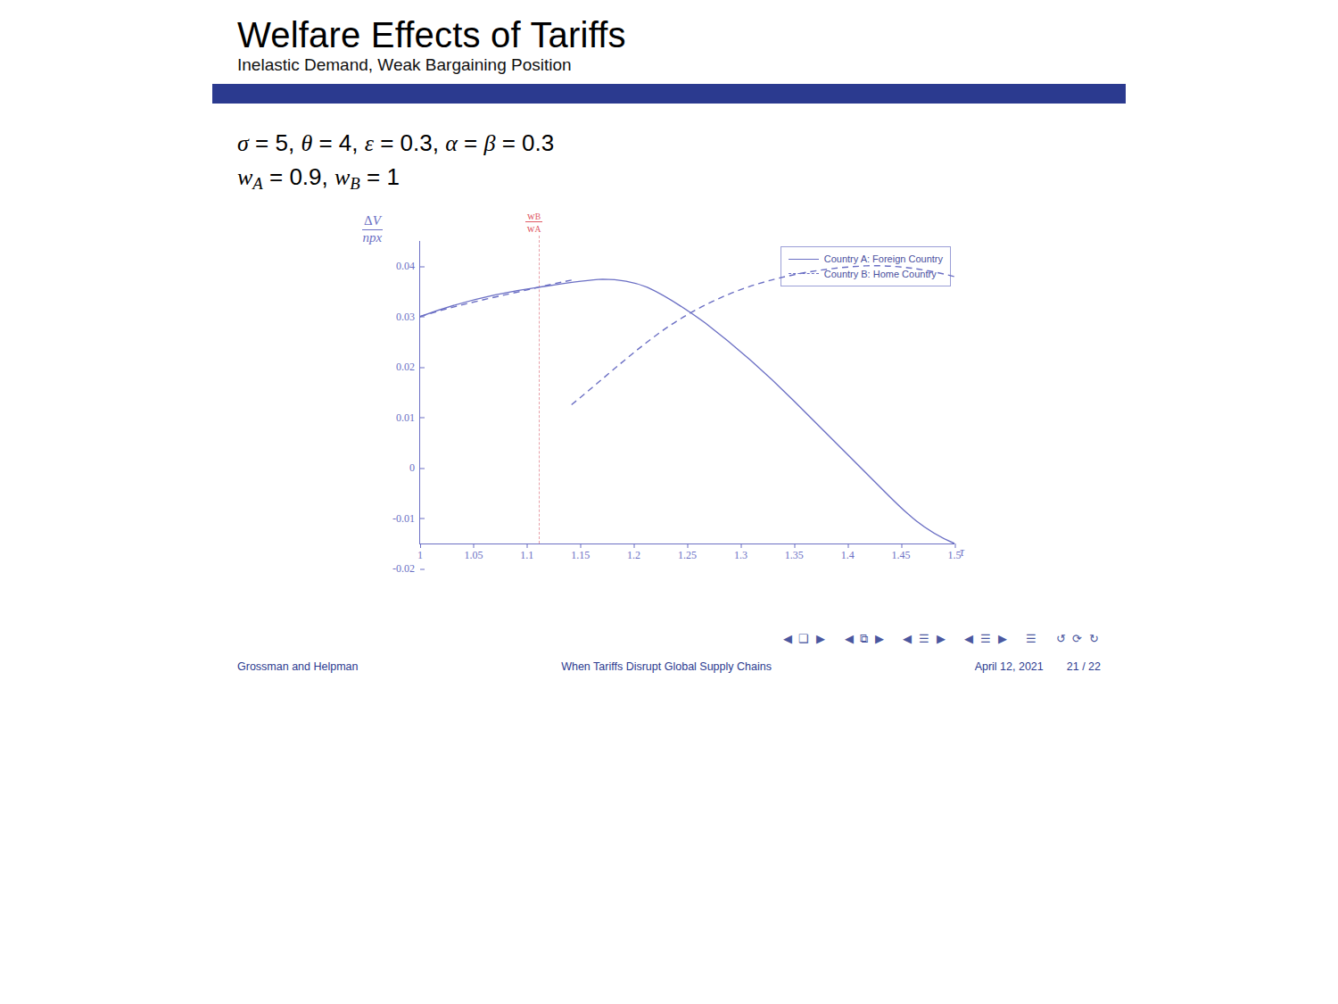Welfare Effects of Tariffs
Inelastic Demand, Weak Bargaining Position
σ = 5, θ = 4, ε = 0.3, α = β = 0.3
wA = 0.9, wB = 1
ΔV npx
0.04
0.03
0.02
0.01
0
-0.01
-0.02
1
1.05
1.1
1.15
1.2
1.25
1.3
1.35
1.4
1.45
1.5
τ
wB wA
Country A: Foreign Country
Country B: Home Country
◀ ❑ ▶ ◀ ⧉ ▶ ◀ ☰ ▶ ◀ ☰ ▶ ☰ ↺ ⟳ ↻
Grossman and Helpman
When Tariffs Disrupt Global Supply Chains
April 12, 2021 21 / 22